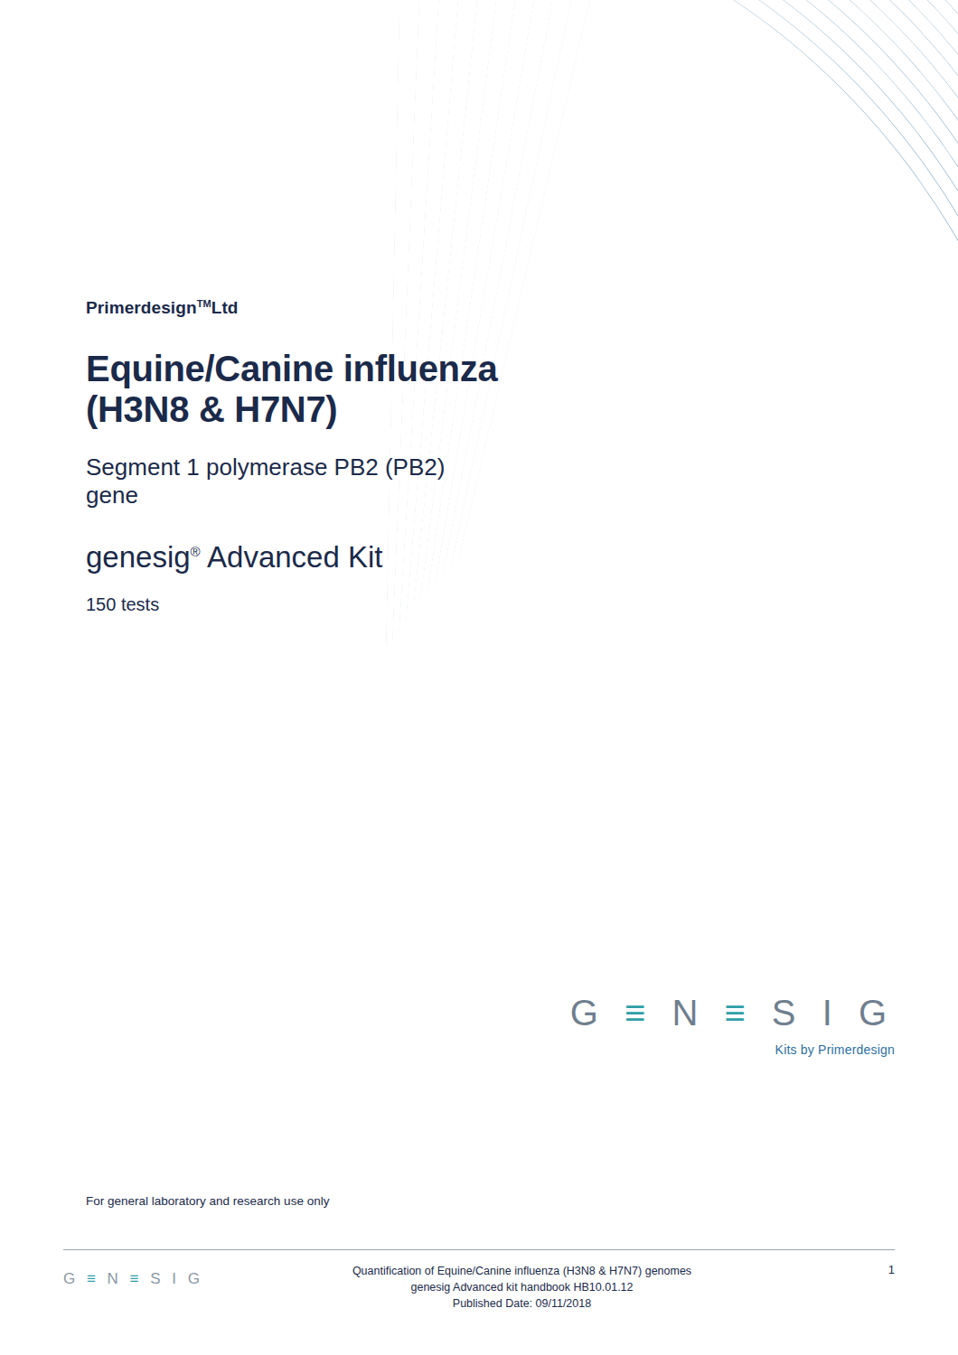PrimerdesignTMLtd
Equine/Canine influenza
(H3N8 & H7N7)
Segment 1 polymerase PB2 (PB2)
gene
genesig® Advanced Kit
150 tests
G ≡ N ≡ S I G
Kits by Primerdesign
For general laboratory and research use only
G ≡ N ≡ S I G
Quantification of Equine/Canine influenza (H3N8 & H7N7) genomes
genesig Advanced kit handbook HB10.01.12
Published Date: 09/11/2018
1